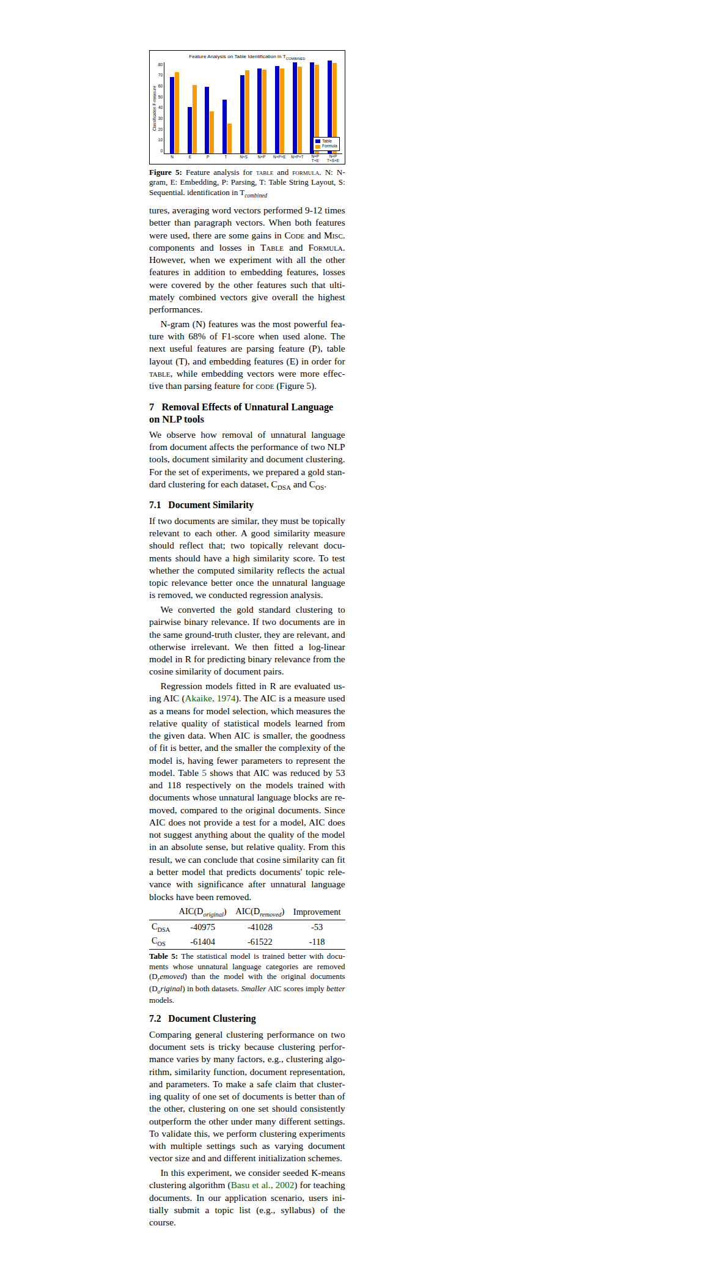Feature Analysis on Table Identification in TCOMBINED
Classification F-measure
80706050403020100
Table
Formula
NEPTN+S N+P N+P+E N+P+T N+P
T+E N+P
T+S+E
Figure 5: Feature analysis for table and formula. N: N-gram, E: Embedding, P: Parsing, T: Table String Layout, S: Sequential. identification in Tcombined
tures, averaging word vectors performed 9-12 times better than paragraph vectors. When both features were used, there are some gains in Code and Misc. components and losses in Table and Formula. However, when we experiment with all the other features in addition to embedding features, losses were covered by the other features such that ultimately combined vectors give overall the highest performances.
N-gram (N) features was the most powerful feature with 68% of F1-score when used alone. The next useful features are parsing feature (P), table layout (T), and embedding features (E) in order for table, while embedding vectors were more effective than parsing feature for code (Figure 5).
7 Removal Effects of Unnatural Language on NLP tools
We observe how removal of unnatural language from document affects the performance of two NLP tools, document similarity and document clustering. For the set of experiments, we prepared a gold standard clustering for each dataset, CDSA and COS.
7.1 Document Similarity
If two documents are similar, they must be topically relevant to each other. A good similarity measure should reflect that; two topically relevant documents should have a high similarity score. To test whether the computed similarity reflects the actual topic relevance better once the unnatural language is removed, we conducted regression analysis.
We converted the gold standard clustering to pairwise binary relevance. If two documents are in the same ground-truth cluster, they are relevant, and otherwise irrelevant. We then fitted a log-linear model in R for predicting binary relevance from the cosine similarity of document pairs.
Regression models fitted in R are evaluated using AIC (Akaike, 1974). The AIC is a measure used as a means for model selection, which measures the relative quality of statistical models learned from the given data. When AIC is smaller, the goodness of fit is better, and the smaller the complexity of the model is, having fewer parameters to represent the model. Table 5 shows that AIC was reduced by 53 and 118 respectively on the models trained with documents whose unnatural language blocks are removed, compared to the original documents. Since AIC does not provide a test for a model, AIC does not suggest anything about the quality of the model in an absolute sense, but relative quality. From this result, we can conclude that cosine similarity can fit a better model that predicts documents' topic relevance with significance after unnatural language blocks have been removed.
| | AIC(D original ) | AIC(D removed ) | Improvement |
| --- | --- | --- | --- |
| C DSA | -40975 | -41028 | -53 |
| C OS | -61404 | -61522 | -118 |
Table 5: The statistical model is trained better with documents whose unnatural language categories are removed (Dremoved) than the model with the original documents (Doriginal) in both datasets. Smaller AIC scores imply better models.
7.2 Document Clustering
Comparing general clustering performance on two document sets is tricky because clustering performance varies by many factors, e.g., clustering algorithm, similarity function, document representation, and parameters. To make a safe claim that clustering quality of one set of documents is better than of the other, clustering on one set should consistently outperform the other under many different settings. To validate this, we perform clustering experiments with multiple settings such as varying document vector size and and different initialization schemes.
In this experiment, we consider seeded K-means clustering algorithm (Basu et al., 2002) for teaching documents. In our application scenario, users initially submit a topic list (e.g., syllabus) of the course.